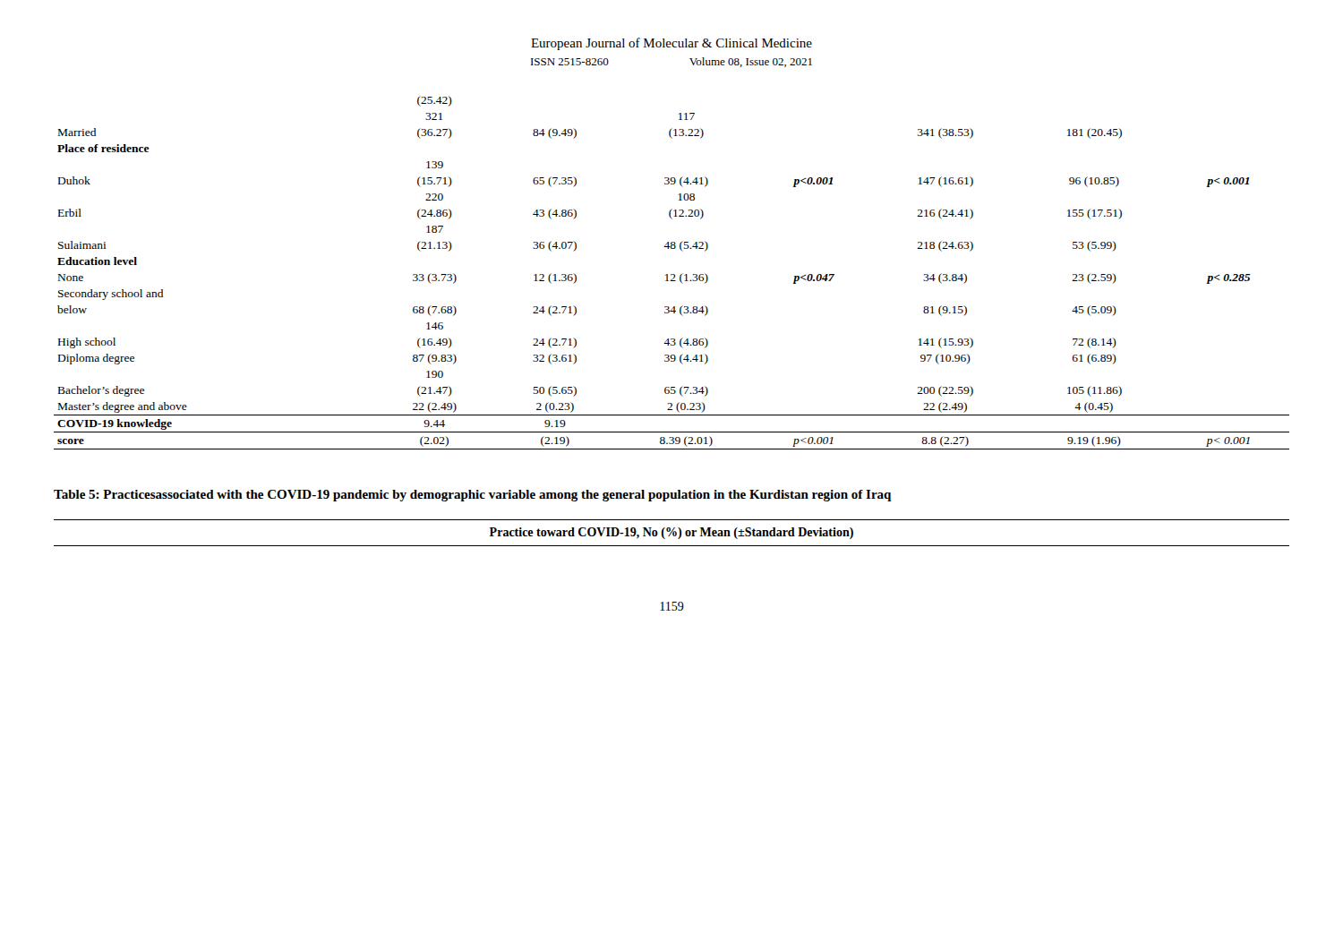European Journal of Molecular & Clinical Medicine
ISSN 2515-8260 Volume 08, Issue 02, 2021
| | (25.42) | | | | | | |
| | 321 | | 117 | | | | |
| Married | (36.27) | 84 (9.49) | (13.22) | | 341 (38.53) | 181 (20.45) | |
| Place of residence |
| | 139 | | | | | | |
| Duhok | (15.71) | 65 (7.35) | 39 (4.41) | p<0.001 | 147 (16.61) | 96 (10.85) | p< 0.001 |
| | 220 | | 108 | | | | |
| Erbil | (24.86) | 43 (4.86) | (12.20) | | 216 (24.41) | 155 (17.51) | |
| | 187 | | | | | | |
| Sulaimani | (21.13) | 36 (4.07) | 48 (5.42) | | 218 (24.63) | 53 (5.99) | |
| Education level |
| None | 33 (3.73) | 12 (1.36) | 12 (1.36) | p<0.047 | 34 (3.84) | 23 (2.59) | p< 0.285 |
| Secondary school and | | | | | | | |
| below | 68 (7.68) | 24 (2.71) | 34 (3.84) | | 81 (9.15) | 45 (5.09) | |
| | 146 | | | | | | |
| High school | (16.49) | 24 (2.71) | 43 (4.86) | | 141 (15.93) | 72 (8.14) | |
| Diploma degree | 87 (9.83) | 32 (3.61) | 39 (4.41) | | 97 (10.96) | 61 (6.89) | |
| | 190 | | | | | | |
| Bachelor’s degree | (21.47) | 50 (5.65) | 65 (7.34) | | 200 (22.59) | 105 (11.86) | |
| Master’s degree and above | 22 (2.49) | 2 (0.23) | 2 (0.23) | | 22 (2.49) | 4 (0.45) | |
| COVID-19 knowledge | 9.44 | 9.19 | | | | | |
| score | (2.02) | (2.19) | 8.39 (2.01) | p<0.001 | 8.8 (2.27) | 9.19 (1.96) | p< 0.001 |
Table 5: Practicesassociated with the COVID-19 pandemic by demographic variable among the general population in the Kurdistan region of Iraq
| Practice toward COVID-19, No (%) or Mean (±Standard Deviation) |
| --- |
1159